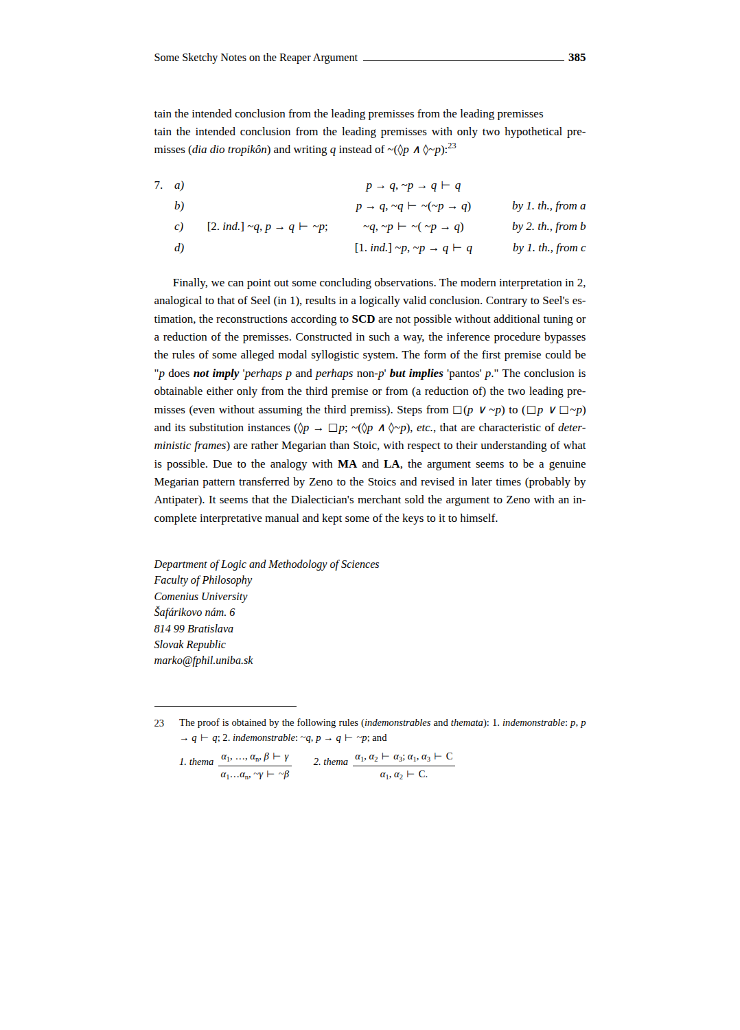Some Sketchy Notes on the Reaper Argument 385
tain the intended conclusion from the leading premisses from the leading premisses
tain the intended conclusion from the leading premisses with only two hypothetical premisses (dia dio tropikôn) and writing q instead of ~(◊p ∧ ◊~p):23
| 7. | a) | | p → q , ~ p → q ⊢ q | |
| | b) | | p → q , ~ q ⊢ ~(~ p → q ) | by 1. th., from a |
| | c) | [2. ind. ] ~ q , p → q ⊢ ~ p ; | ~ q , ~ p ⊢ ~( ~ p → q ) | by 2. th., from b |
| | d) | | [1. ind. ] ~ p , ~ p → q ⊢ q | by 1. th., from c |
Finally, we can point out some concluding observations. The modern interpretation in 2, analogical to that of Seel (in 1), results in a logically valid conclusion. Contrary to Seel's estimation, the reconstructions according to SCD are not possible without additional tuning or a reduction of the premisses. Constructed in such a way, the inference procedure bypasses the rules of some alleged modal syllogistic system. The form of the first premise could be "p does not imply 'perhaps p and perhaps non-p' but implies 'pantos' p." The conclusion is obtainable either only from the third premise or from (a reduction of) the two leading premisses (even without assuming the third premiss). Steps from □(p ∨ ~p) to (□p ∨ □~p) and its substitution instances (◊p → □p; ~(◊p ∧ ◊~p), etc., that are characteristic of deterministic frames) are rather Megarian than Stoic, with respect to their understanding of what is possible. Due to the analogy with MA and LA, the argument seems to be a genuine Megarian pattern transferred by Zeno to the Stoics and revised in later times (probably by Antipater). It seems that the Dialectician's merchant sold the argument to Zeno with an incomplete interpretative manual and kept some of the keys to it to himself.
Department of Logic and Methodology of Sciences
Faculty of Philosophy
Comenius University
Šafárikovo nám. 6
814 99 Bratislava
Slovak Republic
marko@fphil.uniba.sk
23
The proof is obtained by the following rules (indemonstrables and themata): 1. indemonstrable: p, p → q ⊢ q; 2. indemonstrable: ~q, p → q ⊢ ~p; and
1. thema α1, …, αn, β ⊢ γ α1…αn, ~γ ⊢ ~β
2. thema α1, α2 ⊢ α3; α1, α3 ⊢ C α1, α2 ⊢ C.